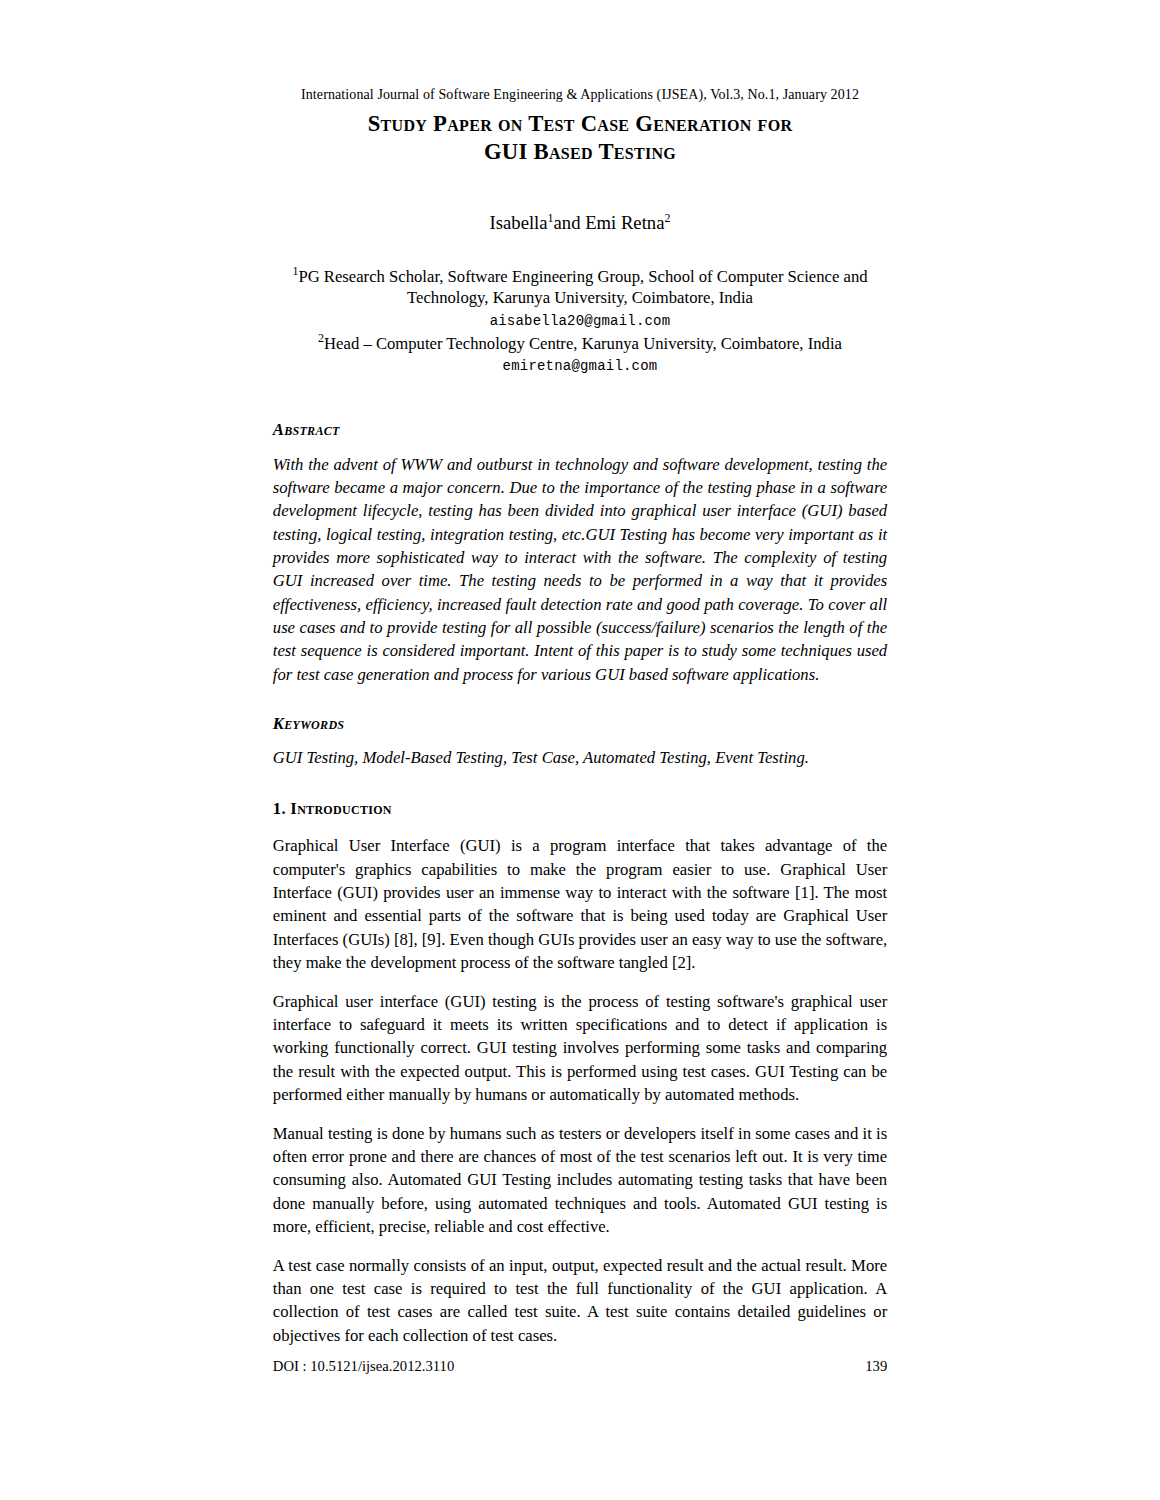International Journal of Software Engineering & Applications (IJSEA), Vol.3, No.1, January 2012
Study Paper on Test Case Generation for
GUI Based Testing
Isabella1and Emi Retna2
1PG Research Scholar, Software Engineering Group, School of Computer Science and
Technology, Karunya University, Coimbatore, India
aisabella20@gmail.com
2Head – Computer Technology Centre, Karunya University, Coimbatore, India
emiretna@gmail.com
Abstract
With the advent of WWW and outburst in technology and software development, testing the software became a major concern. Due to the importance of the testing phase in a software development lifecycle, testing has been divided into graphical user interface (GUI) based testing, logical testing, integration testing, etc.GUI Testing has become very important as it provides more sophisticated way to interact with the software. The complexity of testing GUI increased over time. The testing needs to be performed in a way that it provides effectiveness, efficiency, increased fault detection rate and good path coverage. To cover all use cases and to provide testing for all possible (success/failure) scenarios the length of the test sequence is considered important. Intent of this paper is to study some techniques used for test case generation and process for various GUI based software applications.
Keywords
GUI Testing, Model-Based Testing, Test Case, Automated Testing, Event Testing.
1. Introduction
Graphical User Interface (GUI) is a program interface that takes advantage of the computer's graphics capabilities to make the program easier to use. Graphical User Interface (GUI) provides user an immense way to interact with the software [1]. The most eminent and essential parts of the software that is being used today are Graphical User Interfaces (GUIs) [8], [9]. Even though GUIs provides user an easy way to use the software, they make the development process of the software tangled [2].
Graphical user interface (GUI) testing is the process of testing software's graphical user interface to safeguard it meets its written specifications and to detect if application is working functionally correct. GUI testing involves performing some tasks and comparing the result with the expected output. This is performed using test cases. GUI Testing can be performed either manually by humans or automatically by automated methods.
Manual testing is done by humans such as testers or developers itself in some cases and it is often error prone and there are chances of most of the test scenarios left out. It is very time consuming also. Automated GUI Testing includes automating testing tasks that have been done manually before, using automated techniques and tools. Automated GUI testing is more, efficient, precise, reliable and cost effective.
A test case normally consists of an input, output, expected result and the actual result. More than one test case is required to test the full functionality of the GUI application. A collection of test cases are called test suite. A test suite contains detailed guidelines or objectives for each collection of test cases.
DOI : 10.5121/ijsea.2012.3110 139